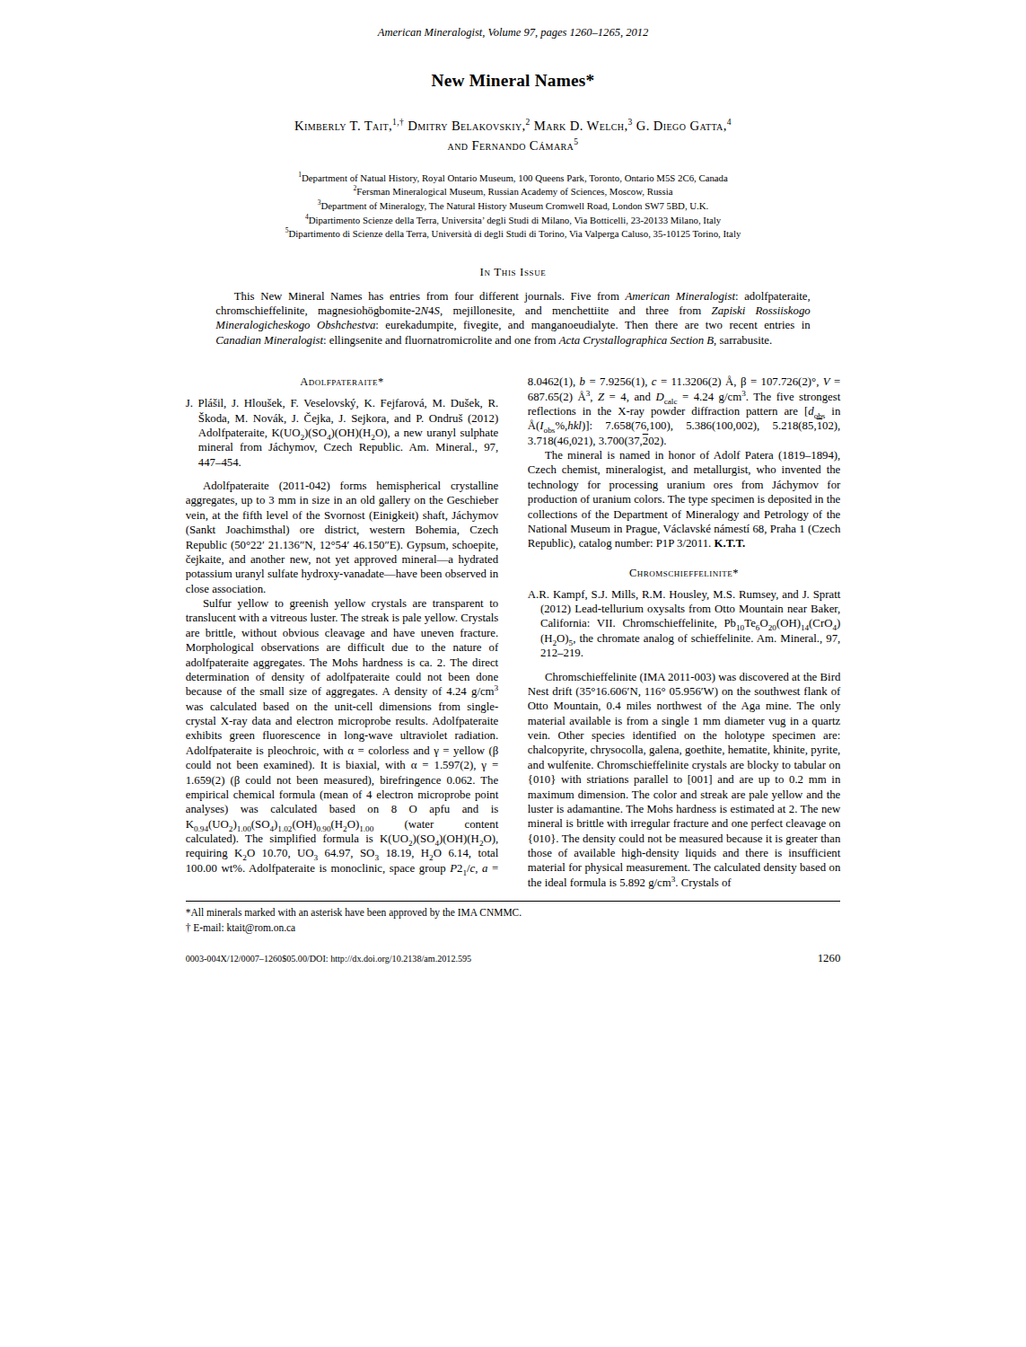American Mineralogist, Volume 97, pages 1260–1265, 2012
New Mineral Names*
Kimberly T. Tait,1,† Dmitry Belakovskiy,2 Mark D. Welch,3 G. Diego Gatta,4
and Fernando Cámara5
1Department of Natual History, Royal Ontario Museum, 100 Queens Park, Toronto, Ontario M5S 2C6, Canada
2Fersman Mineralogical Museum, Russian Academy of Sciences, Moscow, Russia
3Department of Mineralogy, The Natural History Museum Cromwell Road, London SW7 5BD, U.K.
4Dipartimento Scienze della Terra, Universita’ degli Studi di Milano, Via Botticelli, 23-20133 Milano, Italy
5Dipartimento di Scienze della Terra, Università di degli Studi di Torino, Via Valperga Caluso, 35-10125 Torino, Italy
In This Issue
This New Mineral Names has entries from four different journals. Five from American Mineralogist: adolfpateraite, chromschieffelinite, magnesiohögbomite-2N4S, mejillonesite, and menchettiite and three from Zapiski Rossiiskogo Mineralogicheskogo Obshchestva: eurekadumpite, fivegite, and manganoeudialyte. Then there are two recent entries in Canadian Mineralogist: ellingsenite and fluornatromicrolite and one from Acta Crystallographica Section B, sarrabusite.
Adolfpateraite*
J. Plášil, J. Hloušek, F. Veselovský, K. Fejfarová, M. Dušek, R. Škoda, M. Novák, J. Čejka, J. Sejkora, and P. Ondruš (2012) Adolfpateraite, K(UO2)(SO4)(OH)(H2O), a new uranyl sulphate mineral from Jáchymov, Czech Republic. Am. Mineral., 97, 447–454.
Adolfpateraite (2011-042) forms hemispherical crystalline aggregates, up to 3 mm in size in an old gallery on the Geschieber vein, at the fifth level of the Svornost (Einigkeit) shaft, Jáchymov (Sankt Joachimsthal) ore district, western Bohemia, Czech Republic (50°22′ 21.136″N, 12°54′ 46.150″E). Gypsum, schoepite, čejkaite, and another new, not yet approved mineral—a hydrated potassium uranyl sulfate hydroxy-vanadate—have been observed in close association.
Sulfur yellow to greenish yellow crystals are transparent to translucent with a vitreous luster. The streak is pale yellow. Crystals are brittle, without obvious cleavage and have uneven fracture. Morphological observations are difficult due to the nature of adolfpateraite aggregates. The Mohs hardness is ca. 2. The direct determination of density of adolfpateraite could not been done because of the small size of aggregates. A density of 4.24 g/cm3 was calculated based on the unit-cell dimensions from single-crystal X-ray data and electron microprobe results. Adolfpateraite exhibits green fluorescence in long-wave ultraviolet radiation. Adolfpateraite is pleochroic, with α = colorless and γ = yellow (β could not been examined). It is biaxial, with α = 1.597(2), γ = 1.659(2) (β could not been measured), birefringence 0.062. The empirical chemical formula (mean of 4 electron microprobe point analyses) was calculated based on 8 O apfu and is K0.94(UO2)1.00(SO4)1.02(OH)0.90(H2O)1.00 (water content calculated). The simplified formula is K(UO2)(SO4)(OH)(H2O), requiring K2O 10.70, UO3 64.97, SO3 18.19, H2O 6.14, total 100.00 wt%. Adolfpateraite is monoclinic, space group P21/c, a = 8.0462(1), b = 7.9256(1), c = 11.3206(2) Å, β = 107.726(2)°, V = 687.65(2) Å3, Z = 4, and Dcalc = 4.24 g/cm3. The five strongest reflections in the X-ray powder diffraction pattern are [dobs in Å(Iobs%,hkl)]: 7.658(76,100), 5.386(100,002), 5.218(85,102), 3.718(46,021), 3.700(37,202).
The mineral is named in honor of Adolf Patera (1819–1894), Czech chemist, mineralogist, and metallurgist, who invented the technology for processing uranium ores from Jáchymov for production of uranium colors. The type specimen is deposited in the collections of the Department of Mineralogy and Petrology of the National Museum in Prague, Václavské námestí 68, Praha 1 (Czech Republic), catalog number: P1P 3/2011. K.T.T.
Chromschieffelinite*
A.R. Kampf, S.J. Mills, R.M. Housley, M.S. Rumsey, and J. Spratt (2012) Lead-tellurium oxysalts from Otto Mountain near Baker, California: VII. Chromschieffelinite, Pb10Te6O20(OH)14(CrO4)(H2O)5, the chromate analog of schieffelinite. Am. Mineral., 97, 212–219.
Chromschieffelinite (IMA 2011-003) was discovered at the Bird Nest drift (35°16.606′N, 116° 05.956′W) on the southwest flank of Otto Mountain, 0.4 miles northwest of the Aga mine. The only material available is from a single 1 mm diameter vug in a quartz vein. Other species identified on the holotype specimen are: chalcopyrite, chrysocolla, galena, goethite, hematite, khinite, pyrite, and wulfenite. Chromschieffelinite crystals are blocky to tabular on {010} with striations parallel to [001] and are up to 0.2 mm in maximum dimension. The color and streak are pale yellow and the luster is adamantine. The Mohs hardness is estimated at 2. The new mineral is brittle with irregular fracture and one perfect cleavage on {010}. The density could not be measured because it is greater than those of available high-density liquids and there is insufficient material for physical measurement. The calculated density based on the ideal formula is 5.892 g/cm3. Crystals of
*All minerals marked with an asterisk have been approved by the IMA CNMMC.
† E-mail: ktait@rom.on.ca
0003-004X/12/0007–1260$05.00/DOI: http://dx.doi.org/10.2138/am.2012.595 1260